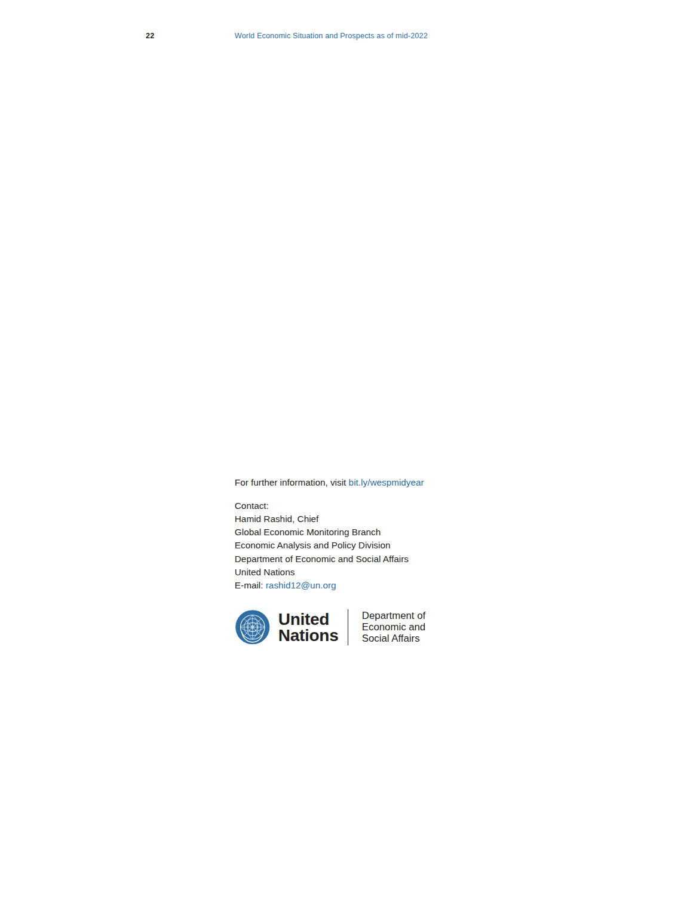22
World Economic Situation and Prospects as of mid-2022
For further information, visit bit.ly/wespmidyear
Contact:
Hamid Rashid, Chief
Global Economic Monitoring Branch
Economic Analysis and Policy Division
Department of Economic and Social Affairs
United Nations
E-mail: rashid12@un.org
United Nations
Department of Economic and Social Affairs